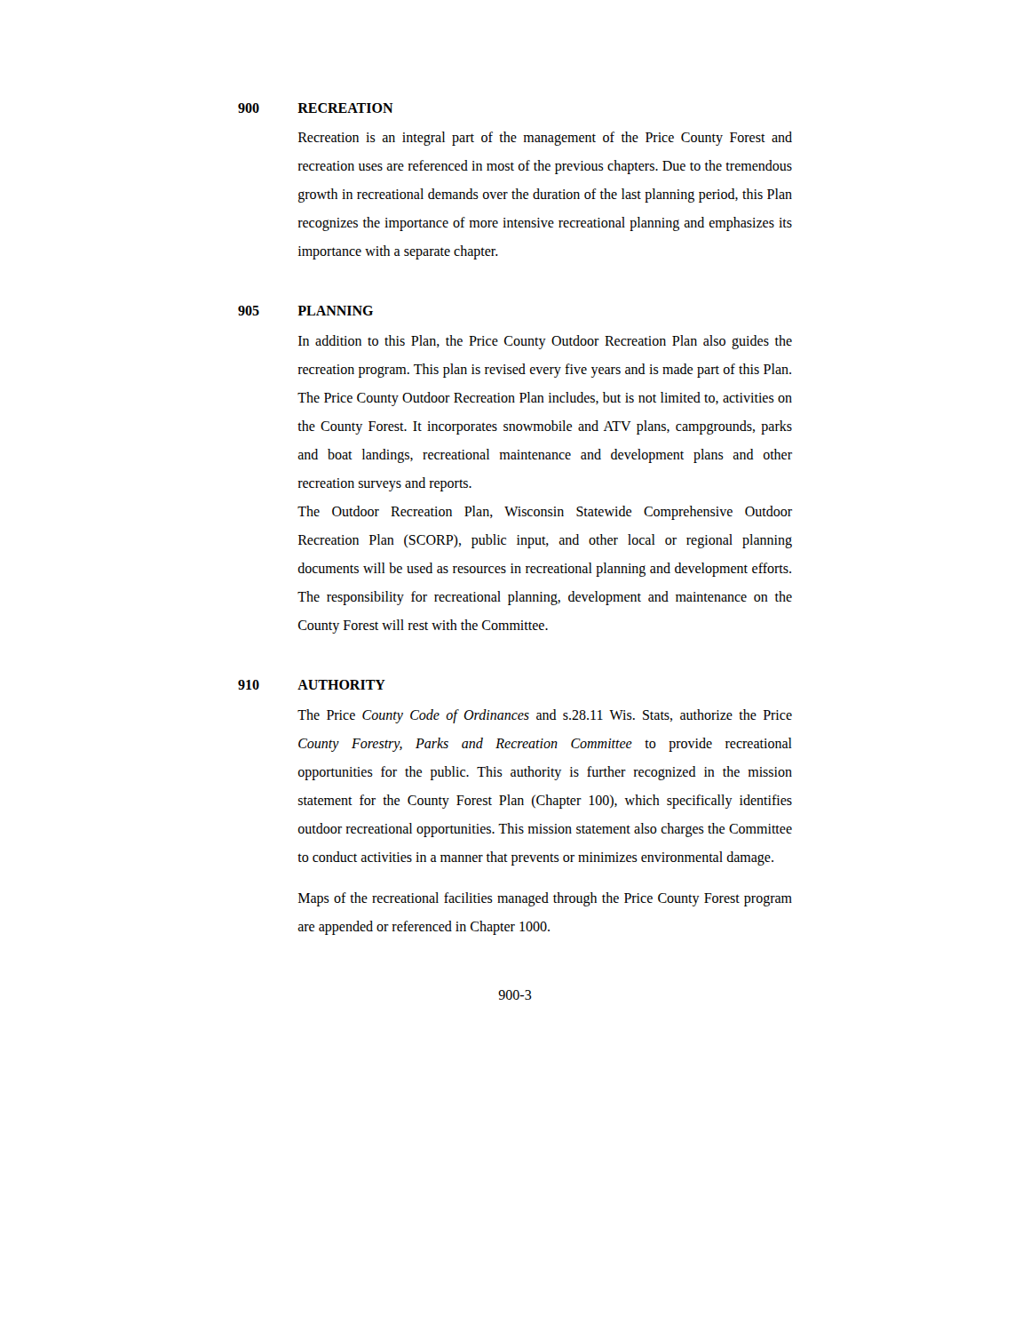900 RECREATION
Recreation is an integral part of the management of the Price County Forest and recreation uses are referenced in most of the previous chapters. Due to the tremendous growth in recreational demands over the duration of the last planning period, this Plan recognizes the importance of more intensive recreational planning and emphasizes its importance with a separate chapter.
905 PLANNING
In addition to this Plan, the Price County Outdoor Recreation Plan also guides the recreation program. This plan is revised every five years and is made part of this Plan. The Price County Outdoor Recreation Plan includes, but is not limited to, activities on the County Forest. It incorporates snowmobile and ATV plans, campgrounds, parks and boat landings, recreational maintenance and development plans and other recreation surveys and reports.
The Outdoor Recreation Plan, Wisconsin Statewide Comprehensive Outdoor Recreation Plan (SCORP), public input, and other local or regional planning documents will be used as resources in recreational planning and development efforts. The responsibility for recreational planning, development and maintenance on the County Forest will rest with the Committee.
910 AUTHORITY
The Price County Code of Ordinances and s.28.11 Wis. Stats, authorize the Price County Forestry, Parks and Recreation Committee to provide recreational opportunities for the public. This authority is further recognized in the mission statement for the County Forest Plan (Chapter 100), which specifically identifies outdoor recreational opportunities. This mission statement also charges the Committee to conduct activities in a manner that prevents or minimizes environmental damage.
Maps of the recreational facilities managed through the Price County Forest program are appended or referenced in Chapter 1000.
900-3